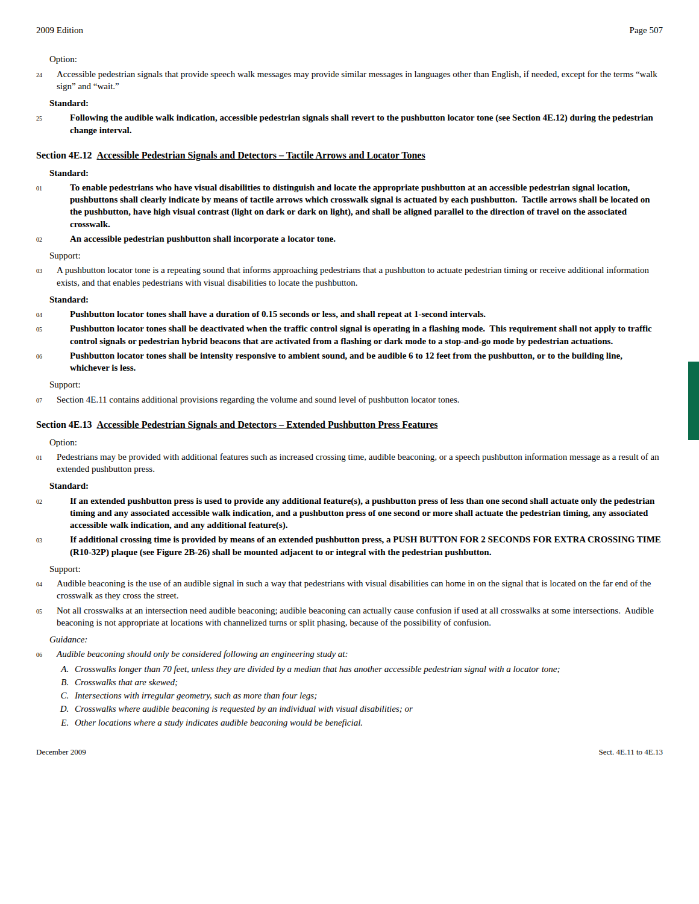2009 Edition Page 507
Option:
24
Accessible pedestrian signals that provide speech walk messages may provide similar messages in languages other than English, if needed, except for the terms “walk sign” and “wait.”
Standard:
25
Following the audible walk indication, accessible pedestrian signals shall revert to the pushbutton locator tone (see Section 4E.12) during the pedestrian change interval.
Section 4E.12 Accessible Pedestrian Signals and Detectors – Tactile Arrows and Locator Tones
Standard:
01
To enable pedestrians who have visual disabilities to distinguish and locate the appropriate pushbutton at an accessible pedestrian signal location, pushbuttons shall clearly indicate by means of tactile arrows which crosswalk signal is actuated by each pushbutton. Tactile arrows shall be located on the pushbutton, have high visual contrast (light on dark or dark on light), and shall be aligned parallel to the direction of travel on the associated crosswalk.
02
An accessible pedestrian pushbutton shall incorporate a locator tone.
Support:
03
A pushbutton locator tone is a repeating sound that informs approaching pedestrians that a pushbutton to actuate pedestrian timing or receive additional information exists, and that enables pedestrians with visual disabilities to locate the pushbutton.
Standard:
04
Pushbutton locator tones shall have a duration of 0.15 seconds or less, and shall repeat at 1-second intervals.
05
Pushbutton locator tones shall be deactivated when the traffic control signal is operating in a flashing mode. This requirement shall not apply to traffic control signals or pedestrian hybrid beacons that are activated from a flashing or dark mode to a stop-and-go mode by pedestrian actuations.
06
Pushbutton locator tones shall be intensity responsive to ambient sound, and be audible 6 to 12 feet from the pushbutton, or to the building line, whichever is less.
Support:
07
Section 4E.11 contains additional provisions regarding the volume and sound level of pushbutton locator tones.
Section 4E.13 Accessible Pedestrian Signals and Detectors – Extended Pushbutton Press Features
Option:
01
Pedestrians may be provided with additional features such as increased crossing time, audible beaconing, or a speech pushbutton information message as a result of an extended pushbutton press.
Standard:
02
If an extended pushbutton press is used to provide any additional feature(s), a pushbutton press of less than one second shall actuate only the pedestrian timing and any associated accessible walk indication, and a pushbutton press of one second or more shall actuate the pedestrian timing, any associated accessible walk indication, and any additional feature(s).
03
If additional crossing time is provided by means of an extended pushbutton press, a PUSH BUTTON FOR 2 SECONDS FOR EXTRA CROSSING TIME (R10-32P) plaque (see Figure 2B-26) shall be mounted adjacent to or integral with the pedestrian pushbutton.
Support:
04
Audible beaconing is the use of an audible signal in such a way that pedestrians with visual disabilities can home in on the signal that is located on the far end of the crosswalk as they cross the street.
05
Not all crosswalks at an intersection need audible beaconing; audible beaconing can actually cause confusion if used at all crosswalks at some intersections. Audible beaconing is not appropriate at locations with channelized turns or split phasing, because of the possibility of confusion.
Guidance:
06
Audible beaconing should only be considered following an engineering study at:
Crosswalks longer than 70 feet, unless they are divided by a median that has another accessible pedestrian signal with a locator tone;
Crosswalks that are skewed;
Intersections with irregular geometry, such as more than four legs;
Crosswalks where audible beaconing is requested by an individual with visual disabilities; or
Other locations where a study indicates audible beaconing would be beneficial.
December 2009 Sect. 4E.11 to 4E.13